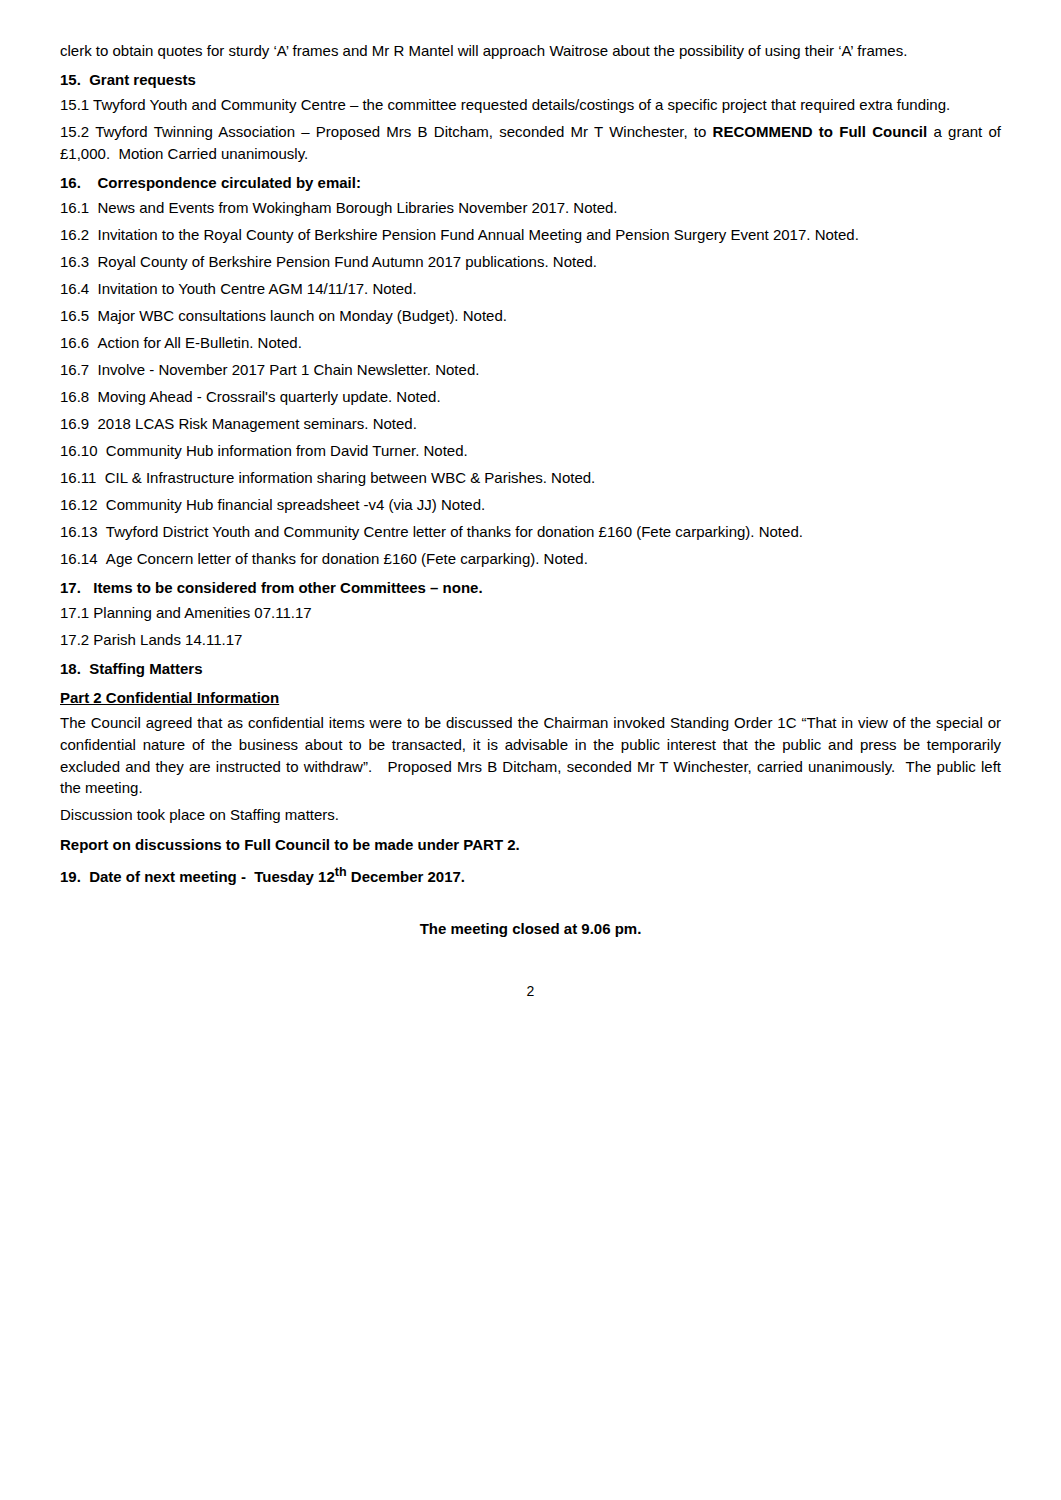clerk to obtain quotes for sturdy ‘A’ frames and Mr R Mantel will approach Waitrose about the possibility of using their ‘A’ frames.
15. Grant requests
15.1 Twyford Youth and Community Centre – the committee requested details/costings of a specific project that required extra funding.
15.2 Twyford Twinning Association – Proposed Mrs B Ditcham, seconded Mr T Winchester, to RECOMMEND to Full Council a grant of £1,000. Motion Carried unanimously.
16. Correspondence circulated by email:
16.1 News and Events from Wokingham Borough Libraries November 2017. Noted.
16.2 Invitation to the Royal County of Berkshire Pension Fund Annual Meeting and Pension Surgery Event 2017. Noted.
16.3 Royal County of Berkshire Pension Fund Autumn 2017 publications. Noted.
16.4 Invitation to Youth Centre AGM 14/11/17. Noted.
16.5 Major WBC consultations launch on Monday (Budget). Noted.
16.6 Action for All E-Bulletin. Noted.
16.7 Involve - November 2017 Part 1 Chain Newsletter. Noted.
16.8 Moving Ahead - Crossrail's quarterly update. Noted.
16.9 2018 LCAS Risk Management seminars. Noted.
16.10 Community Hub information from David Turner. Noted.
16.11 CIL & Infrastructure information sharing between WBC & Parishes. Noted.
16.12 Community Hub financial spreadsheet -v4 (via JJ) Noted.
16.13 Twyford District Youth and Community Centre letter of thanks for donation £160 (Fete carparking). Noted.
16.14 Age Concern letter of thanks for donation £160 (Fete carparking). Noted.
17. Items to be considered from other Committees – none.
17.1 Planning and Amenities 07.11.17
17.2 Parish Lands 14.11.17
18. Staffing Matters
Part 2 Confidential Information
The Council agreed that as confidential items were to be discussed the Chairman invoked Standing Order 1C “That in view of the special or confidential nature of the business about to be transacted, it is advisable in the public interest that the public and press be temporarily excluded and they are instructed to withdraw”. Proposed Mrs B Ditcham, seconded Mr T Winchester, carried unanimously. The public left the meeting.
Discussion took place on Staffing matters.
Report on discussions to Full Council to be made under PART 2.
19. Date of next meeting - Tuesday 12th December 2017.
The meeting closed at 9.06 pm.
2